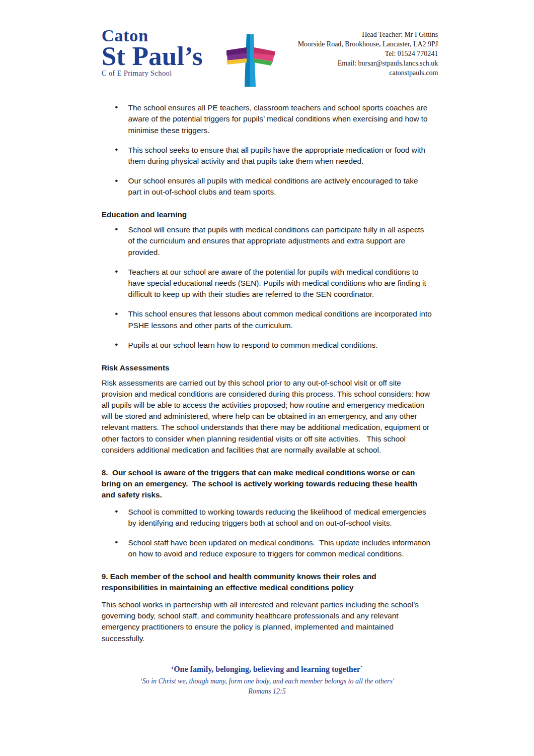Caton
St Paul’s
C of E Primary School
Head Teacher: Mr I Gittins
Moorside Road, Brookhouse, Lancaster, LA2 9PJ
Tel: 01524 770241
Email: bursar@stpauls.lancs.sch.uk
catonstpauls.com
The school ensures all PE teachers, classroom teachers and school sports coaches are aware of the potential triggers for pupils’ medical conditions when exercising and how to minimise these triggers.
This school seeks to ensure that all pupils have the appropriate medication or food with them during physical activity and that pupils take them when needed.
Our school ensures all pupils with medical conditions are actively encouraged to take part in out-of-school clubs and team sports.
Education and learning
School will ensure that pupils with medical conditions can participate fully in all aspects of the curriculum and ensures that appropriate adjustments and extra support are provided.
Teachers at our school are aware of the potential for pupils with medical conditions to have special educational needs (SEN). Pupils with medical conditions who are finding it difficult to keep up with their studies are referred to the SEN coordinator.
This school ensures that lessons about common medical conditions are incorporated into PSHE lessons and other parts of the curriculum.
Pupils at our school learn how to respond to common medical conditions.
Risk Assessments
Risk assessments are carried out by this school prior to any out-of-school visit or off site provision and medical conditions are considered during this process. This school considers: how all pupils will be able to access the activities proposed; how routine and emergency medication will be stored and administered, where help can be obtained in an emergency, and any other relevant matters. The school understands that there may be additional medication, equipment or other factors to consider when planning residential visits or off site activities. This school considers additional medication and facilities that are normally available at school.
8. Our school is aware of the triggers that can make medical conditions worse or can bring on an emergency. The school is actively working towards reducing these health and safety risks.
School is committed to working towards reducing the likelihood of medical emergencies by identifying and reducing triggers both at school and on out-of-school visits.
School staff have been updated on medical conditions. This update includes information on how to avoid and reduce exposure to triggers for common medical conditions.
9. Each member of the school and health community knows their roles and responsibilities in maintaining an effective medical conditions policy
This school works in partnership with all interested and relevant parties including the school’s governing body, school staff, and community healthcare professionals and any relevant emergency practitioners to ensure the policy is planned, implemented and maintained successfully.
‘One family, belonging, believing and learning together`
‘So in Christ we, though many, form one body, and each member belongs to all the others'
Romans 12:5